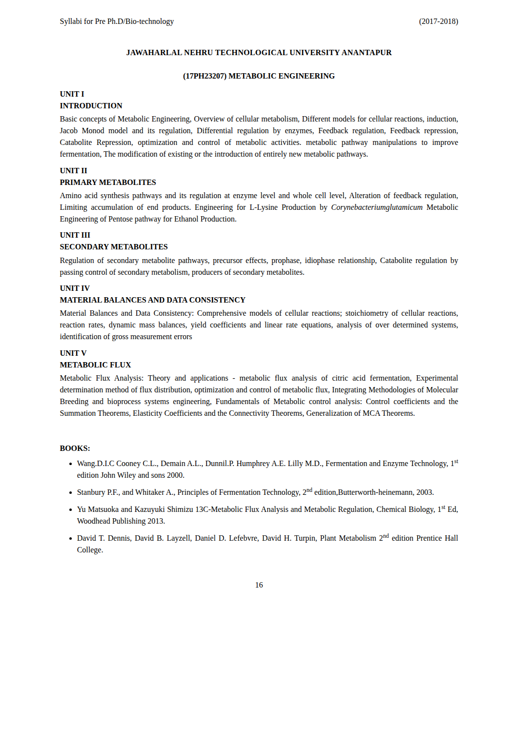Syllabi for Pre Ph.D/Bio-technology
(2017-2018)
JAWAHARLAL NEHRU TECHNOLOGICAL UNIVERSITY ANANTAPUR
(17PH23207) METABOLIC ENGINEERING
UNIT I
INTRODUCTION
Basic concepts of Metabolic Engineering, Overview of cellular metabolism, Different models for cellular reactions, induction, Jacob Monod model and its regulation, Differential regulation by enzymes, Feedback regulation, Feedback repression, Catabolite Repression, optimization and control of metabolic activities. metabolic pathway manipulations to improve fermentation, The modification of existing or the introduction of entirely new metabolic pathways.
UNIT II
PRIMARY METABOLITES
Amino acid synthesis pathways and its regulation at enzyme level and whole cell level, Alteration of feedback regulation, Limiting accumulation of end products. Engineering for L-Lysine Production by Corynebacteriumglutamicum Metabolic Engineering of Pentose pathway for Ethanol Production.
UNIT III
SECONDARY METABOLITES
Regulation of secondary metabolite pathways, precursor effects, prophase, idiophase relationship, Catabolite regulation by passing control of secondary metabolism, producers of secondary metabolites.
UNIT IV
MATERIAL BALANCES AND DATA CONSISTENCY
Material Balances and Data Consistency: Comprehensive models of cellular reactions; stoichiometry of cellular reactions, reaction rates, dynamic mass balances, yield coefficients and linear rate equations, analysis of over determined systems, identification of gross measurement errors
UNIT V
METABOLIC FLUX
Metabolic Flux Analysis: Theory and applications - metabolic flux analysis of citric acid fermentation, Experimental determination method of flux distribution, optimization and control of metabolic flux, Integrating Methodologies of Molecular Breeding and bioprocess systems engineering, Fundamentals of Metabolic control analysis: Control coefficients and the Summation Theorems, Elasticity Coefficients and the Connectivity Theorems, Generalization of MCA Theorems.
BOOKS:
Wang.D.I.C Cooney C.L., Demain A.L., Dunnil.P. Humphrey A.E. Lilly M.D., Fermentation and Enzyme Technology, 1st edition John Wiley and sons 2000.
Stanbury P.F., and Whitaker A., Principles of Fermentation Technology, 2nd edition,Butterworth-heinemann, 2003.
Yu Matsuoka and Kazuyuki Shimizu 13C-Metabolic Flux Analysis and Metabolic Regulation, Chemical Biology, 1st Ed, Woodhead Publishing 2013.
David T. Dennis, David B. Layzell, Daniel D. Lefebvre, David H. Turpin, Plant Metabolism 2nd edition Prentice Hall College.
16